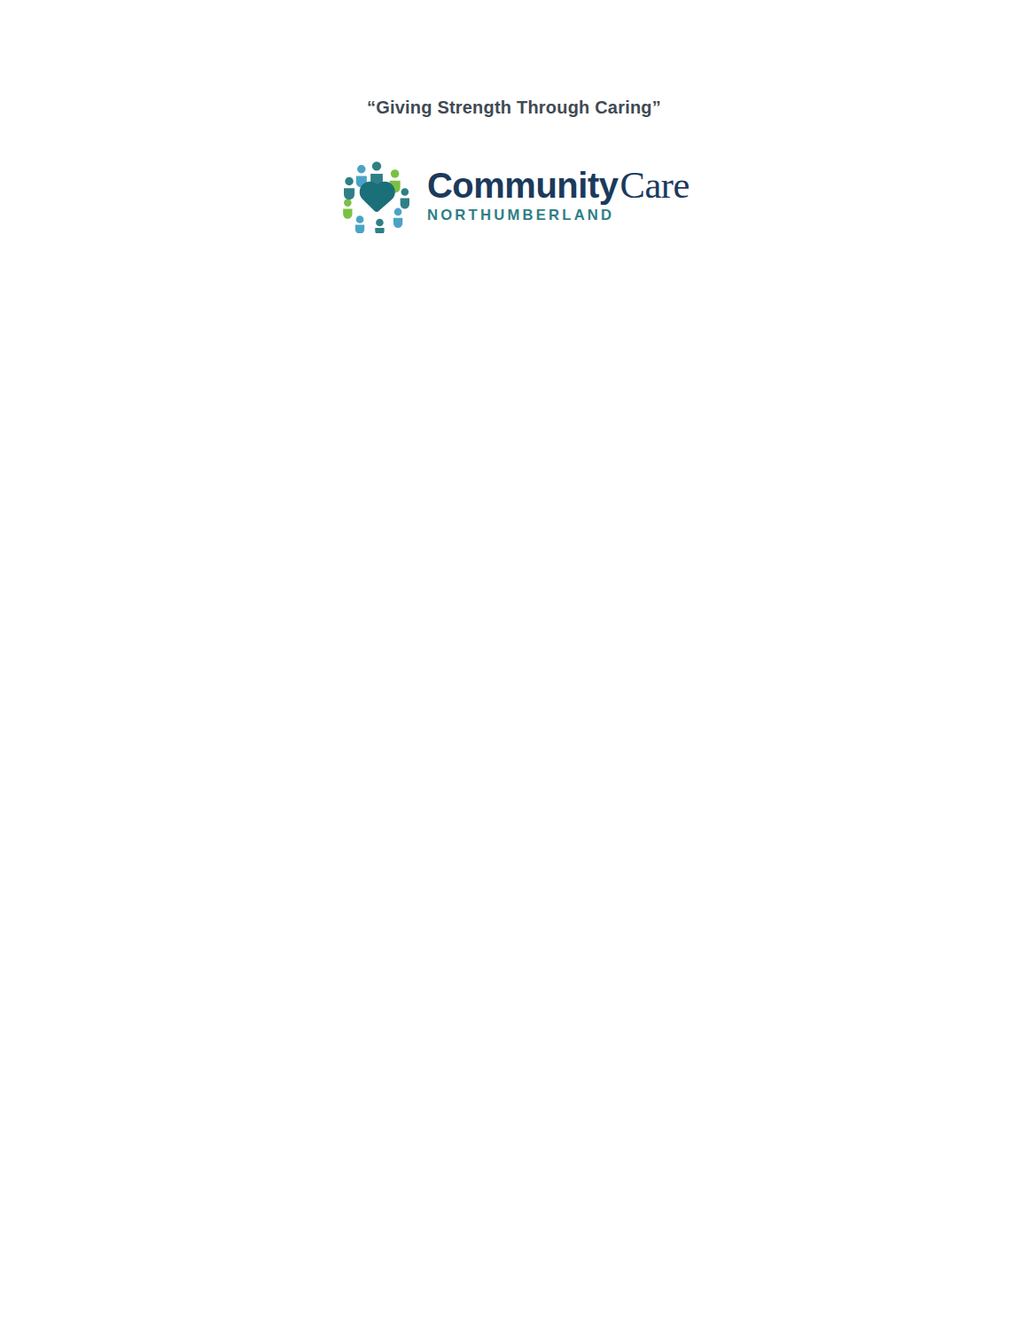“Giving Strength Through Caring”
CommunityCare
NORTHUMBERLAND